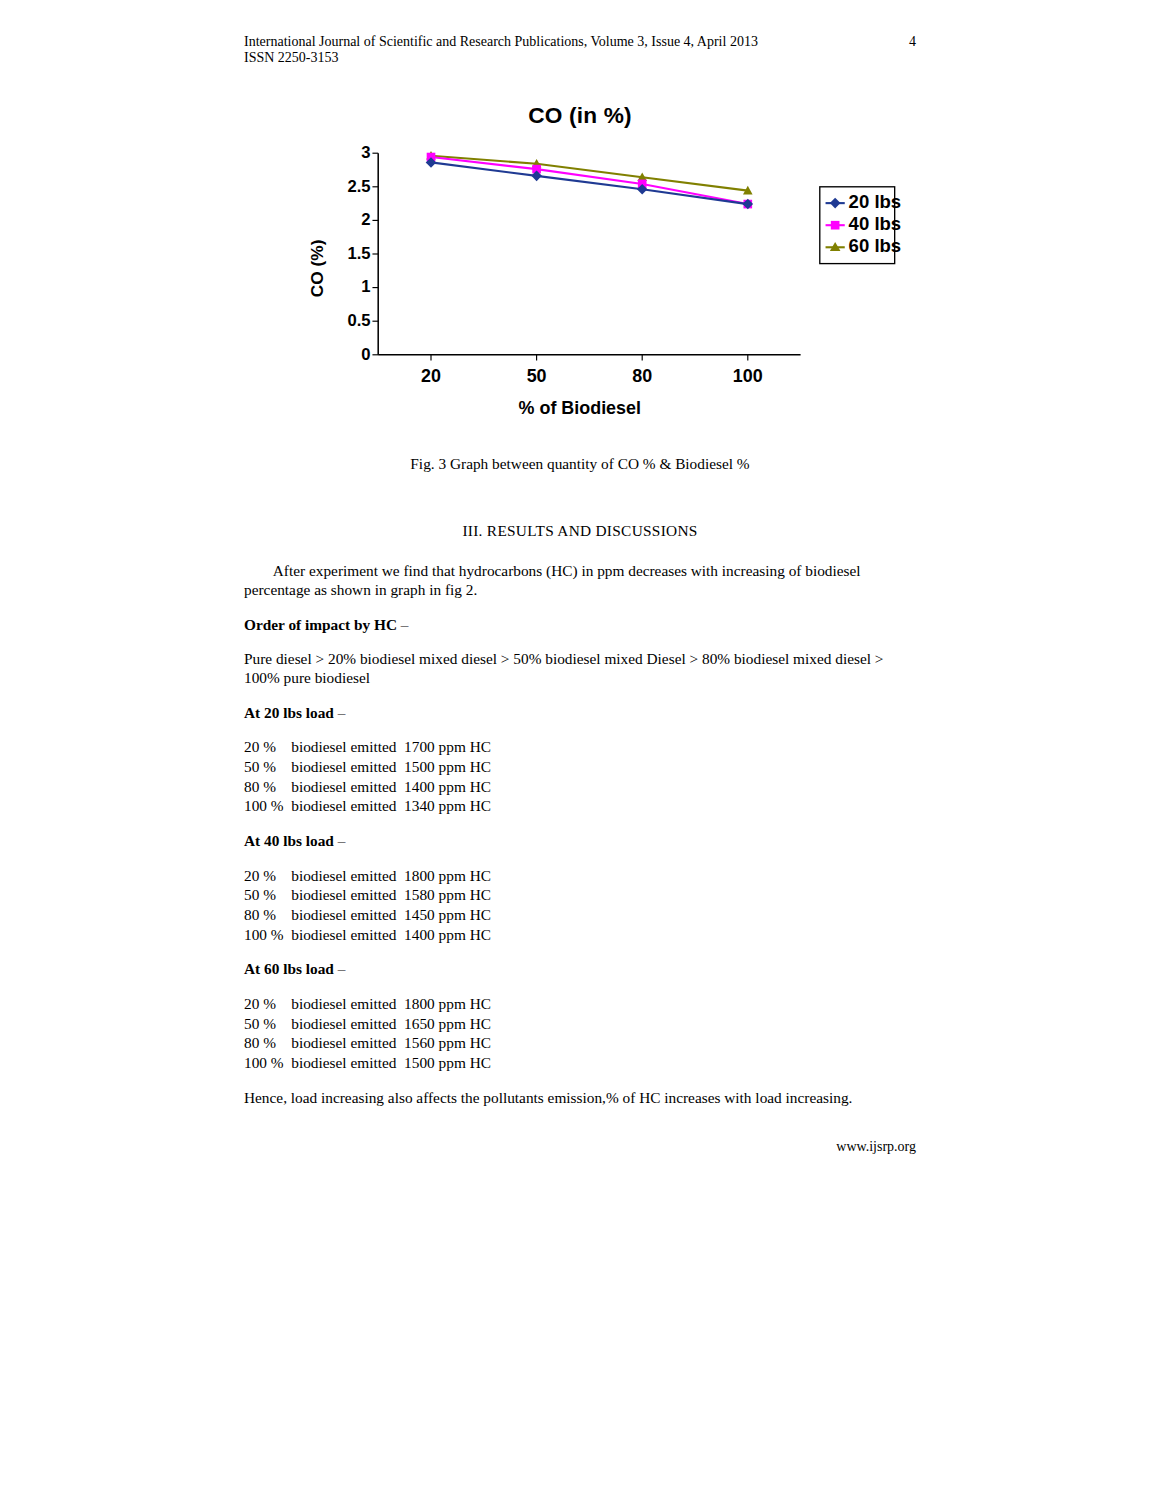International Journal of Scientific and Research Publications, Volume 3, Issue 4, April 2013
ISSN 2250-3153 4
CO (in %)
3 2.5 2 1.5 1 0.5 0 20 50 80 100 CO (%) % of Biodiesel 20 lbs 40 lbs 60 lbs
Fig. 3 Graph between quantity of CO % & Biodiesel %
III. RESULTS AND DISCUSSIONS
After experiment we find that hydrocarbons (HC) in ppm decreases with increasing of biodiesel percentage as shown in graph in fig 2.
Order of impact by HC –
Pure diesel > 20% biodiesel mixed diesel > 50% biodiesel mixed Diesel > 80% biodiesel mixed diesel > 100% pure biodiesel
At 20 lbs load –
20 % biodiesel emitted 1700 ppm HC 50 % biodiesel emitted 1500 ppm HC 80 % biodiesel emitted 1400 ppm HC 100 % biodiesel emitted 1340 ppm HC
At 40 lbs load –
20 % biodiesel emitted 1800 ppm HC 50 % biodiesel emitted 1580 ppm HC 80 % biodiesel emitted 1450 ppm HC 100 % biodiesel emitted 1400 ppm HC
At 60 lbs load –
20 % biodiesel emitted 1800 ppm HC 50 % biodiesel emitted 1650 ppm HC 80 % biodiesel emitted 1560 ppm HC 100 % biodiesel emitted 1500 ppm HC
Hence, load increasing also affects the pollutants emission,% of HC increases with load increasing.
www.ijsrp.org